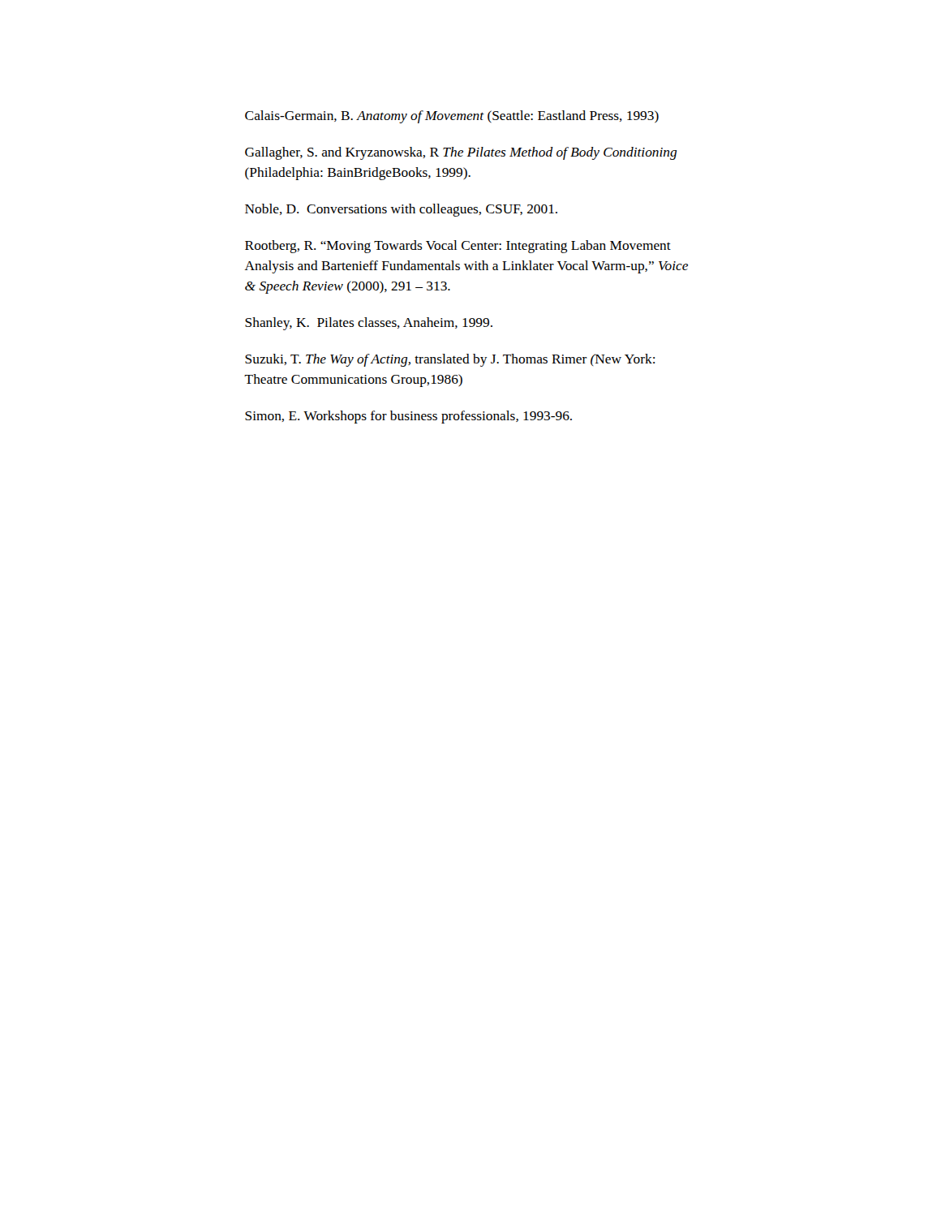Calais-Germain, B. Anatomy of Movement (Seattle: Eastland Press, 1993)
Gallagher, S. and Kryzanowska, R The Pilates Method of Body Conditioning (Philadelphia: BainBridgeBooks, 1999).
Noble, D. Conversations with colleagues, CSUF, 2001.
Rootberg, R. “Moving Towards Vocal Center: Integrating Laban Movement Analysis and Bartenieff Fundamentals with a Linklater Vocal Warm-up,” Voice & Speech Review (2000), 291 – 313.
Shanley, K. Pilates classes, Anaheim, 1999.
Suzuki, T. The Way of Acting, translated by J. Thomas Rimer (New York: Theatre Communications Group,1986)
Simon, E. Workshops for business professionals, 1993-96.